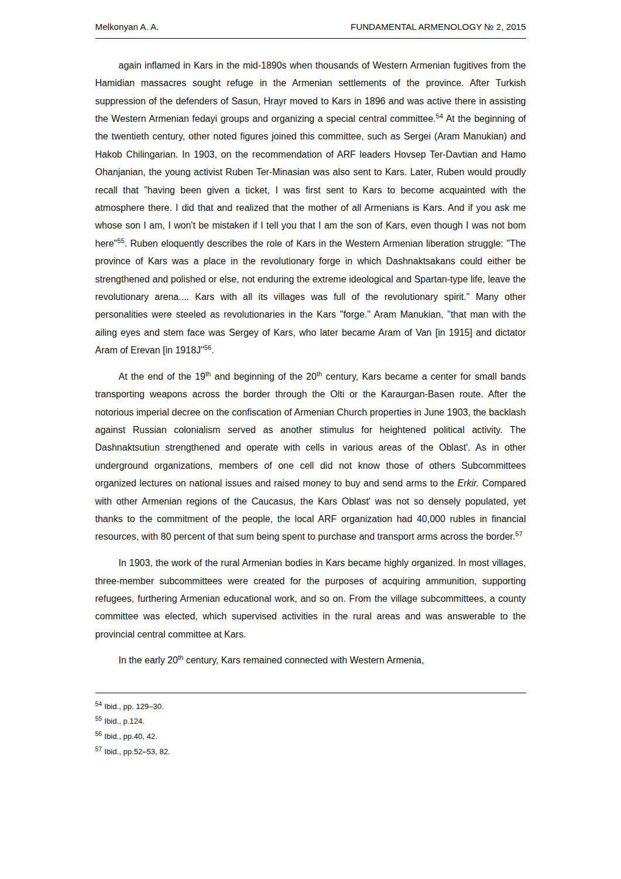Melkonyan A. A. FUNDAMENTAL ARMENOLOGY № 2, 2015
again inflamed in Kars in the mid-1890s when thousands of Western Armenian fugitives from the Hamidian massacres sought refuge in the Armenian settlements of the province. After Turkish suppression of the defenders of Sasun, Hrayr moved to Kars in 1896 and was active there in assisting the Western Armenian fedayi groups and organizing a special central committee.54 At the beginning of the twentieth century, other noted figures joined this committee, such as Sergei (Aram Manukian) and Hakob Chilingarian. In 1903, on the recommendation of ARF leaders Hovsep Ter-Davtian and Hamo Ohanjanian, the young activist Ruben Ter-Minasian was also sent to Kars. Later, Ruben would proudly recall that "having been given a ticket, I was first sent to Kars to become acquainted with the atmosphere there. I did that and realized that the mother of all Armenians is Kars. And if you ask me whose son I am, I won't be mistaken if I tell you that I am the son of Kars, even though I was not bom here"55. Ruben eloquently describes the role of Kars in the Western Armenian liberation struggle: "The province of Kars was a place in the revolutionary forge in which Dashnaktsakans could either be strengthened and polished or else, not enduring the extreme ideological and Spartan-type life, leave the revolutionary arena.... Kars with all its villages was full of the revolutionary spirit." Many other personalities were steeled as revolutionaries in the Kars "forge." Aram Manukian, "that man with the ailing eyes and stem face was Sergey of Kars, who later became Aram of Van [in 1915] and dictator Aram of Erevan [in 1918J"56.
At the end of the 19th and beginning of the 20th century, Kars became a center for small bands transporting weapons across the border through the Olti or the Karaurgan-Basen route. After the notorious imperial decree on the confiscation of Armenian Church properties in June 1903, the backlash against Russian colonialism served as another stimulus for heightened political activity. The Dashnaktsutiun strengthened and operate with cells in various areas of the Oblast'. As in other underground organizations, members of one cell did not know those of others Subcommittees organized lectures on national issues and raised money to buy and send arms to the Erkir. Compared with other Armenian regions of the Caucasus, the Kars Oblast' was not so densely populated, yet thanks to the commitment of the people, the local ARF organization had 40,000 rubles in financial resources, with 80 percent of that sum being spent to purchase and transport arms across the border.57
In 1903, the work of the rural Armenian bodies in Kars became highly organized. In most villages, three-member subcommittees were created for the purposes of acquiring ammunition, supporting refugees, furthering Armenian educational work, and so on. From the village subcommittees, a county committee was elected, which supervised activities in the rural areas and was answerable to the provincial central committee at Kars.
In the early 20th century, Kars remained connected with Western Armenia,
54 Ibid., pp. 129–30.
55 Ibid., p.124.
56 Ibid., pp.40, 42.
57 Ibid., pp.52–53, 82.